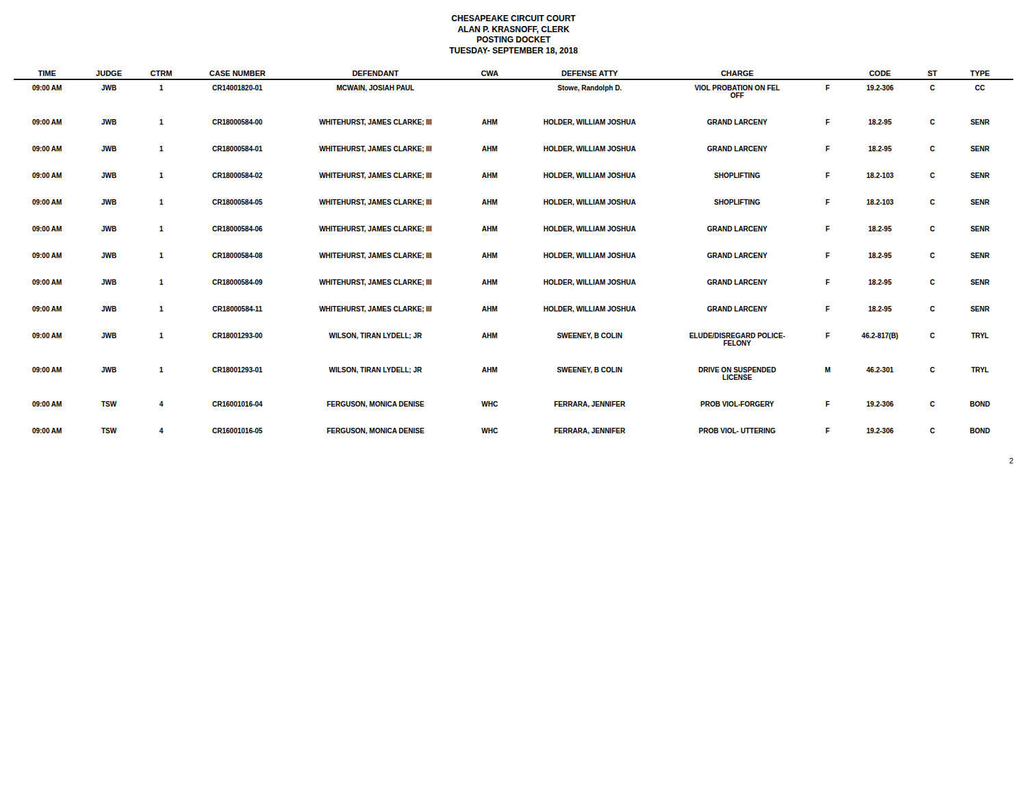CHESAPEAKE CIRCUIT COURT
ALAN P. KRASNOFF, CLERK
POSTING DOCKET
TUESDAY- SEPTEMBER 18, 2018
| TIME | JUDGE | CTRM | CASE NUMBER | DEFENDANT | CWA | DEFENSE ATTY | CHARGE | | CODE | ST | TYPE |
| --- | --- | --- | --- | --- | --- | --- | --- | --- | --- | --- | --- |
| 09:00 AM | JWB | 1 | CR14001820-01 | MCWAIN, JOSIAH PAUL | | Stowe, Randolph D. | VIOL PROBATION ON FEL OFF | F | 19.2-306 | C | CC |
| 09:00 AM | JWB | 1 | CR18000584-00 | WHITEHURST, JAMES CLARKE; III | AHM | HOLDER, WILLIAM JOSHUA | GRAND LARCENY | F | 18.2-95 | C | SENR |
| 09:00 AM | JWB | 1 | CR18000584-01 | WHITEHURST, JAMES CLARKE; III | AHM | HOLDER, WILLIAM JOSHUA | GRAND LARCENY | F | 18.2-95 | C | SENR |
| 09:00 AM | JWB | 1 | CR18000584-02 | WHITEHURST, JAMES CLARKE; III | AHM | HOLDER, WILLIAM JOSHUA | SHOPLIFTING | F | 18.2-103 | C | SENR |
| 09:00 AM | JWB | 1 | CR18000584-05 | WHITEHURST, JAMES CLARKE; III | AHM | HOLDER, WILLIAM JOSHUA | SHOPLIFTING | F | 18.2-103 | C | SENR |
| 09:00 AM | JWB | 1 | CR18000584-06 | WHITEHURST, JAMES CLARKE; III | AHM | HOLDER, WILLIAM JOSHUA | GRAND LARCENY | F | 18.2-95 | C | SENR |
| 09:00 AM | JWB | 1 | CR18000584-08 | WHITEHURST, JAMES CLARKE; III | AHM | HOLDER, WILLIAM JOSHUA | GRAND LARCENY | F | 18.2-95 | C | SENR |
| 09:00 AM | JWB | 1 | CR18000584-09 | WHITEHURST, JAMES CLARKE; III | AHM | HOLDER, WILLIAM JOSHUA | GRAND LARCENY | F | 18.2-95 | C | SENR |
| 09:00 AM | JWB | 1 | CR18000584-11 | WHITEHURST, JAMES CLARKE; III | AHM | HOLDER, WILLIAM JOSHUA | GRAND LARCENY | F | 18.2-95 | C | SENR |
| 09:00 AM | JWB | 1 | CR18001293-00 | WILSON, TIRAN LYDELL; JR | AHM | SWEENEY, B COLIN | ELUDE/DISREGARD POLICE- FELONY | F | 46.2-817(B) | C | TRYL |
| 09:00 AM | JWB | 1 | CR18001293-01 | WILSON, TIRAN LYDELL; JR | AHM | SWEENEY, B COLIN | DRIVE ON SUSPENDED LICENSE | M | 46.2-301 | C | TRYL |
| 09:00 AM | TSW | 4 | CR16001016-04 | FERGUSON, MONICA DENISE | WHC | FERRARA, JENNIFER | PROB VIOL-FORGERY | F | 19.2-306 | C | BOND |
| 09:00 AM | TSW | 4 | CR16001016-05 | FERGUSON, MONICA DENISE | WHC | FERRARA, JENNIFER | PROB VIOL- UTTERING | F | 19.2-306 | C | BOND |
2